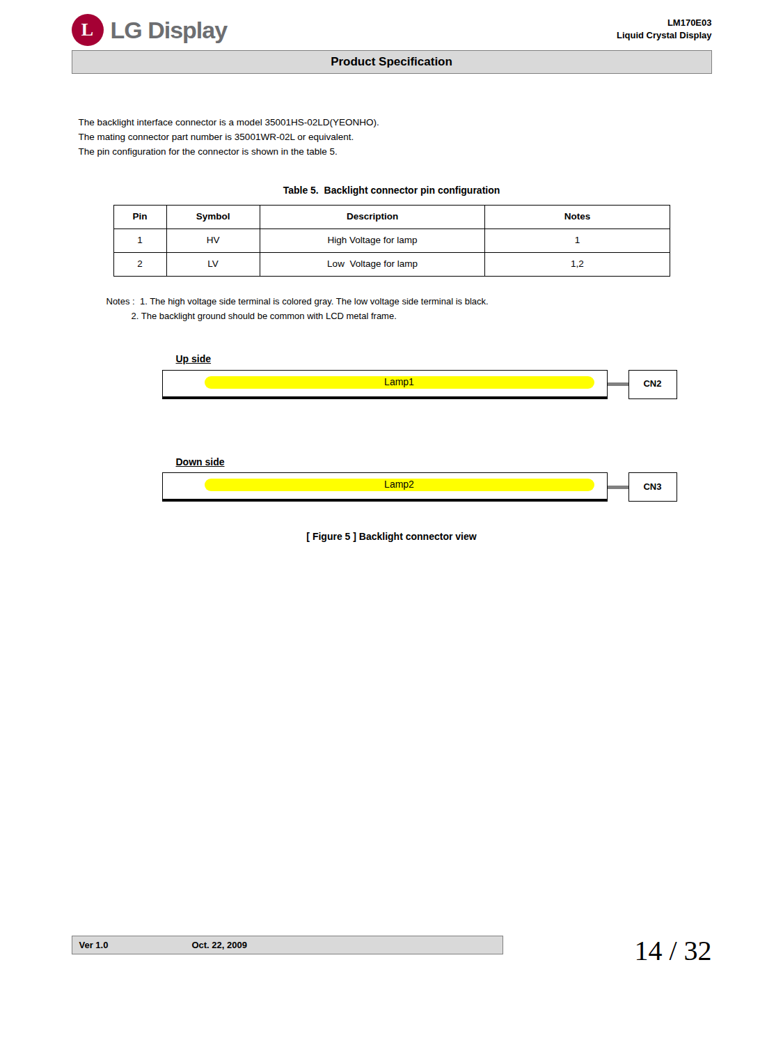L
LG Display
LM170E03
Liquid Crystal Display
Product Specification
The backlight interface connector is a model 35001HS-02LD(YEONHO).
The mating connector part number is 35001WR-02L or equivalent.
The pin configuration for the connector is shown in the table 5.
Table 5. Backlight connector pin configuration
| Pin | Symbol | Description | Notes |
| --- | --- | --- | --- |
| 1 | HV | High Voltage for lamp | 1 |
| 2 | LV | Low Voltage for lamp | 1,2 |
Notes : 1. The high voltage side terminal is colored gray. The low voltage side terminal is black.
2. The backlight ground should be common with LCD metal frame.
Up side
Lamp1
CN2
Down side
Lamp2
CN3
[ Figure 5 ] Backlight connector view
Ver 1.0 Oct. 22, 2009
14 / 32